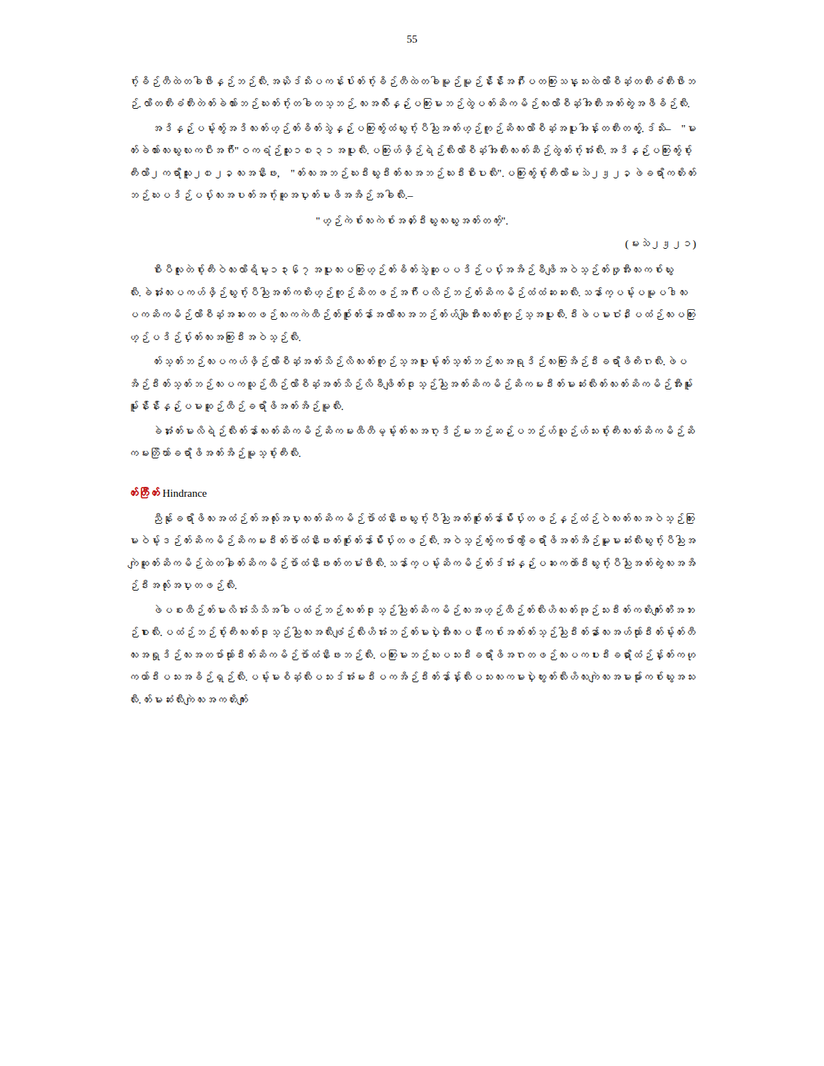55
ဂ့ၢ်ခိဉ်တီထဲတခါဖီၤနှဉ်ဘဉ်လီၤ.အဃိႇဒ်သိးပကနၢ်ပၢၢ်တၢ်ဂ့ၢ်ခိဉ်တီထဲတခါမူဉ်မူဉ်နိၢ်နိၢ်အဂီၢ်ႇပတကြၢးသန္ၤသးထဲလံာ်စီဆှံတတီၤခံတီၤဖီၤဘဉ်.လံာ်တတီၤခံတီၤတဲတၢ်ခဲလၢာ်ဘဉ်ဃးတၢ်ဂ့ၢ်တခါတသ့ဘဉ်.လၢအလိၢ်နှဉ်ႇပကြၢးမၤဘဉ်ထွဲပတၢ်ဆိကမိဉ်လၢလံာ်စီဆှံအါတီၤအတၢ်ကွဲးအဖီခိဉ်လီၤ.
အဒိနှဉ်ႇပမ့ၢ်ကွၢ်အဒိလၢတၢ်ဟ့ဉ်တၢ်ခိတၢ်သွဲနှဉ်ႇပကြၢးကွၢ်ထံယွၤဂ့ၢ်ပီညါအတၢ်ဟ့ဉ်ကူဉ်ဆိလၢလံာ်စီဆှံအပူၤအါနှၢ်တတီၤတကွ့ၢ်.ဒ်သိး– "မၤတၢ်ခဲလၢာ်လၢယွၤလၤကပီၤအဂီၢ်"ဝကရံဉ်သူး၁၀း၃၁အပူၤလီၤ.ပကြၢးဟ်ဖှိဉ်ရဲဉ်လီၤလံာ်စီဆှံအါတီၤလၢတၢ်ဆီဉ်ထွဲတၢ်ဂ့ၢ်အံၤလီၤ.အဒိနှဉ်ႇပကြၢးကွၢ်စ့ၢ်ကီးလံာ်၂ကရံာ်သူး၂၀း၂၁ႇလၢအနီၤဖး, "တၢ်လၢအဘဉ်ဃးဒီးယွၤဒီးတၢ်လၢအဘဉ်ဃးဒီးစီၤပၤလီၤ".ပကြၢးကွၢ်စ့ၢ်ကီးလံာ်မးသဲ၂၂း၂၁ႇဖဲခရံာ်ကတိၤတၢ်ဘဉ်ဃးပဒိဉ်ပပှၢ်လၢအပၢတၢ်အဂ့ၢ်ဆူအပှၤတၢ်မၢဖိအအိဉ်အခါလီၤ.–
"ဟ့ဉ်ကဲစၢ်လၢကဲစၢ်အတၢ်ႇဒီးယွၤလၢယွၤအတၢ်တက့ၢ်".
(မးသဲ၂၂း၂၁)
စီၤပီလူးတဲစ့ၢ်ကီးဝဲလၢလံာ်ရိမ့ၤ၁၃း၆ႇ၇အပူၤလၢပကြၢးဟ့ဉ်တၢ်ခိတၢ်သွဲဆူပပဒိဉ်ပပှၢ်အအိဉ်ခီဖျိအဝဲသ့ဉ်တၢ်ဖှုအီၤလၢကစၢ်ယွၤလီၤ.ခဲအံၤႇလၢပကဟ်ဖှိဉ်ယွၤဂ့ၢ်ပီညါအတၢ်ကတိၤဟ့ဉ်ကူဉ်ဆိတဖဉ်အဂီၢ်ပလိဉ်ဘဉ်တၢ်ဆိကမိဉ်ထံထံဆးဆးလီၤ.သနာ်က့ပမ့ၢ်ပမူပဒါလၢပကဆိကမိဉ်လံာ်စီဆှံအဆၢတဖဉ်လၢကကဲထီဉ်တၢ်စူၢ်တၢ်နာ်အလံာ်လၢအဘဉ်တၢ်ဟ်ဖျါအီၤလၢတၢ်ကူဉ်သ့အပူၤလီၤ.ဒီးဖဲပမၤဝံၤဒီးႇပထံဉ်လၢပကြၢးဟ့ဉ်ပဒိဉ်ပှၢ်တၢ်လၢအကြၢးဒီးအဝဲသ့ဉ်လီၤ.
တၢ်သ့တၢ်ဘဉ်လၢပကဟ်ဖှိဉ်လံာ်စီဆှံအတၢ်သိဉ်လိလၢတၢ်ကူဉ်သ့အပူၤမ့ၢ်တၢ်သ့တၢ်ဘဉ်လၢအရုဒိဉ်လၢကြၢးအိဉ်ဒီးခရံာ်ဖိကိးဂၤလီၤ.ဖဲပအိဉ်ဒီးတၢ်သ့တၢ်ဘဉ်လၢပကသူဉ်ထီဉ်လံာ်စီဆှံအတၢ်သိဉ်လိခီဖျိတၢ်ဒုးသ့ဉ်ညါအတၢ်ဆိကမိဉ်ဆိကမးဒီးတၢ်မၤဆံးလီၤတၢ်လၢတၢ်ဆိကမိဉ်အီၤမူၢ်မူၢ်နိၢ်နိၢ်နှဉ်ႇပမၤဆူဉ်ထီဉ်ခရံာ်ဖိအတၢ်အိဉ်မူလီၤ.
ခဲအံၤႇတၢ်မၤလိရဲဉ်လီၤတၢ်နာ်လၢတၢ်ဆိကမိဉ်ဆိကမးထီတီမ့မ့ၢ်တၢ်လၢအဂ့ၤဒိဉ်မးဘဉ်ဆဉ်ႇပဘဉ်ဟ်သူဉ်ဟ်သးစ့ၢ်ကီးလၢတၢ်ဆိကမိဉ်ဆိကမးတြိဃာ်ခရံာ်ဖိအတၢ်အိဉ်မူသ့စ့ၢ်ကီးလီၤ.
တၢ်တြီတၢ် Hindrance
ညီနုၢ်ခရံာ်ဖိလၢအထံဉ်တၢ်အလုၢ်အပှၤလၢတၢ်ဆိကမိဉ်ပဲာ်ထံနီၤဖးယွၤဂ့ၢ်ပီညါအတၢ်စူၢ်တၢ်နာ်မိၢ်ပှၢ်တဖဉ်နှဉ်ထံဉ်ဝဲလၢတၢ်လၢအဝဲသ့ဉ်ကြၢးမၤဝဲမ့ၢ်ဒဉ်တၢ်ဆိကမိဉ်ဆိကမးဒီးတၢ်ပဲာ်ထံနီၤဖးတၢ်စူၢ်တၢ်နာ်မိၢ်ပှၢ်တဖဉ်လီၤ.အဝဲသ့ဉ်ကွၢ်ကပာ်ကွံာ်ခရံာ်ဖိအတၢ်အိဉ်မူႇမၤဆံးလီၤယွၤဂ့ၢ်ပီညါအကျဲဆူတၢ်ဆိကမိဉ်ထဲတခါႇတၢ်ဆိကမိဉ်ပဲာ်ထံနီၤဖးတၢ်တမံၤဖီၤလီၤ.သနာ်က့ပမ့ၢ်ဆိကမိဉ်တၢ်ဒ်အံၤနှဉ်ႇပဆၢကတဲာ်ဒီးယွၤဂ့ၢ်ပီညါအတၢ်ကွဲးလၢအအိဉ်ဒီးအလုၢ်အပှၤတဖဉ်လီၤ.
ဖဲပစးထီဉ်တၢ်မၤလိအံၤသိသိအခါပထံဉ်ဘဉ်လၢတၢ်ဒုးသ့ဉ်ညါတၢ်ဆိကမိဉ်လၢအဟ့ဉ်ထီဉ်တၢ်လီၤဟိလၢတၢ်အုဉ်သးဒီးတၢ်ကတိၤကျၢၢ်တံၢ်အဘၢဉ်စၢၤလီၤ.ပထံဉ်ဘဉ်စ့ၢ်ကီးလၢတၢ်ဒုးသ့ဉ်ညါလၢအလီၤဖျံဉ်လီၤဟိအံၤဘဉ်တၢ်မၤပှဲၤအီၤလၢပနီၢ်ကစၢ်အတၢ်တၢ်သ့ဉ်ညါဒီးတၢ်နာ်ႇလၢအဟ်ဃုာ်ဒီးတၢ်မ့ၢ်တၢ်တီလၢအရှုဒိဉ်လၢအတပာ်ဃုာ်ဒီးတၢ်ဆိကမိဉ်ပဲာ်ထံနီၤဖးဘဉ်လီၤ.ပကြၢးမၤဘဉ်ဃးပသးဒီးခရံာ်ဖိအဂၤတဖဉ်လၢပကပၢးဒီးခရံာ်ႇထံဉ်နှၢ်တၢ်ကဟုကယာ်ဒီးပသးအခိဉ်ရှဉ်လီၤ.ပမ့ၢ်မၤစိဆှံလီၤပသးဒ်အံၤမးဒီးပကအိဉ်ဒီးတၢ်နာ်နှၢ်လီၤပသးလၢကမၤပှဲၤကွၤတၢ်လီၤဟိလၢကျဲလၢအမၤမုာ်ကစၢ်ယွၤအသးလီၤ.တၢ်မၤဆံးလီၤကျဲလၢအကတိၤကျၢၢ်